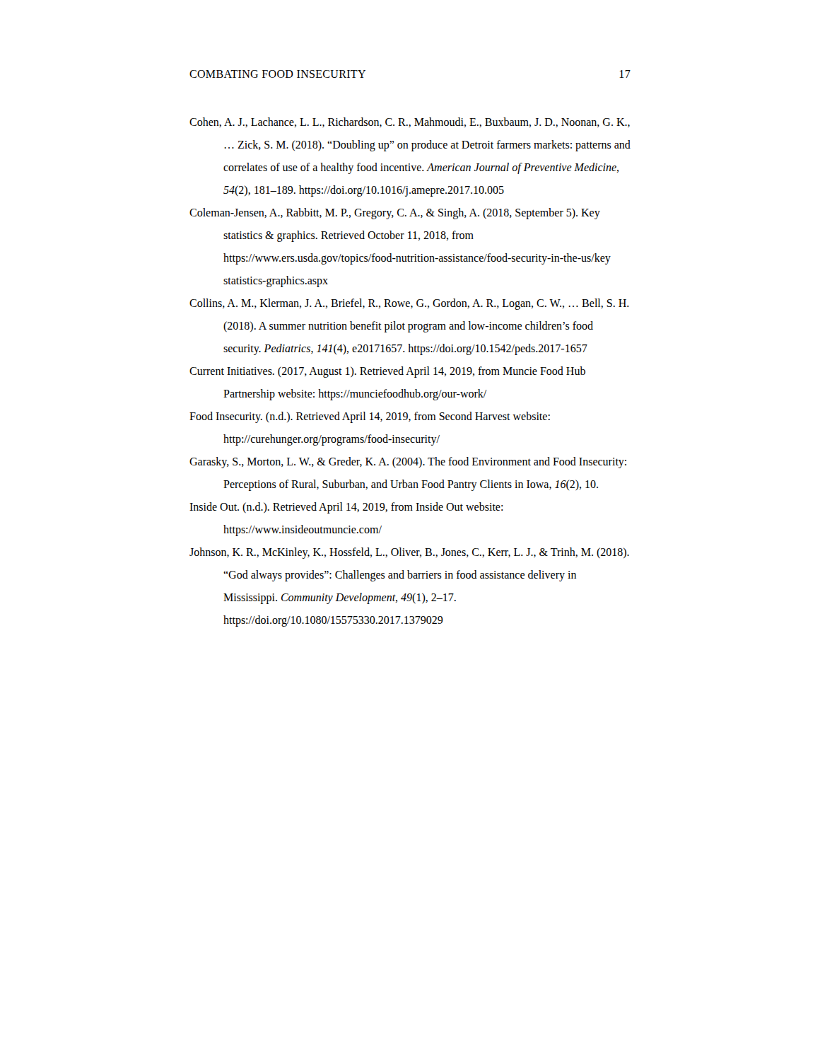Combating Food Insecurity 17
Cohen, A. J., Lachance, L. L., Richardson, C. R., Mahmoudi, E., Buxbaum, J. D., Noonan, G. K., … Zick, S. M. (2018). “Doubling up” on produce at Detroit farmers markets: patterns and correlates of use of a healthy food incentive. American Journal of Preventive Medicine, 54(2), 181–189. https://doi.org/10.1016/j.amepre.2017.10.005
Coleman-Jensen, A., Rabbitt, M. P., Gregory, C. A., & Singh, A. (2018, September 5). Key statistics & graphics. Retrieved October 11, 2018, from https://www.ers.usda.gov/topics/food-nutrition-assistance/food-security-in-the-us/key statistics-graphics.aspx
Collins, A. M., Klerman, J. A., Briefel, R., Rowe, G., Gordon, A. R., Logan, C. W., … Bell, S. H. (2018). A summer nutrition benefit pilot program and low-income children’s food security. Pediatrics, 141(4), e20171657. https://doi.org/10.1542/peds.2017-1657
Current Initiatives. (2017, August 1). Retrieved April 14, 2019, from Muncie Food Hub Partnership website: https://munciefoodhub.org/our-work/
Food Insecurity. (n.d.). Retrieved April 14, 2019, from Second Harvest website: http://curehunger.org/programs/food-insecurity/
Garasky, S., Morton, L. W., & Greder, K. A. (2004). The food Environment and Food Insecurity: Perceptions of Rural, Suburban, and Urban Food Pantry Clients in Iowa, 16(2), 10.
Inside Out. (n.d.). Retrieved April 14, 2019, from Inside Out website: https://www.insideoutmuncie.com/
Johnson, K. R., McKinley, K., Hossfeld, L., Oliver, B., Jones, C., Kerr, L. J., & Trinh, M. (2018). “God always provides”: Challenges and barriers in food assistance delivery in Mississippi. Community Development, 49(1), 2–17. https://doi.org/10.1080/15575330.2017.1379029